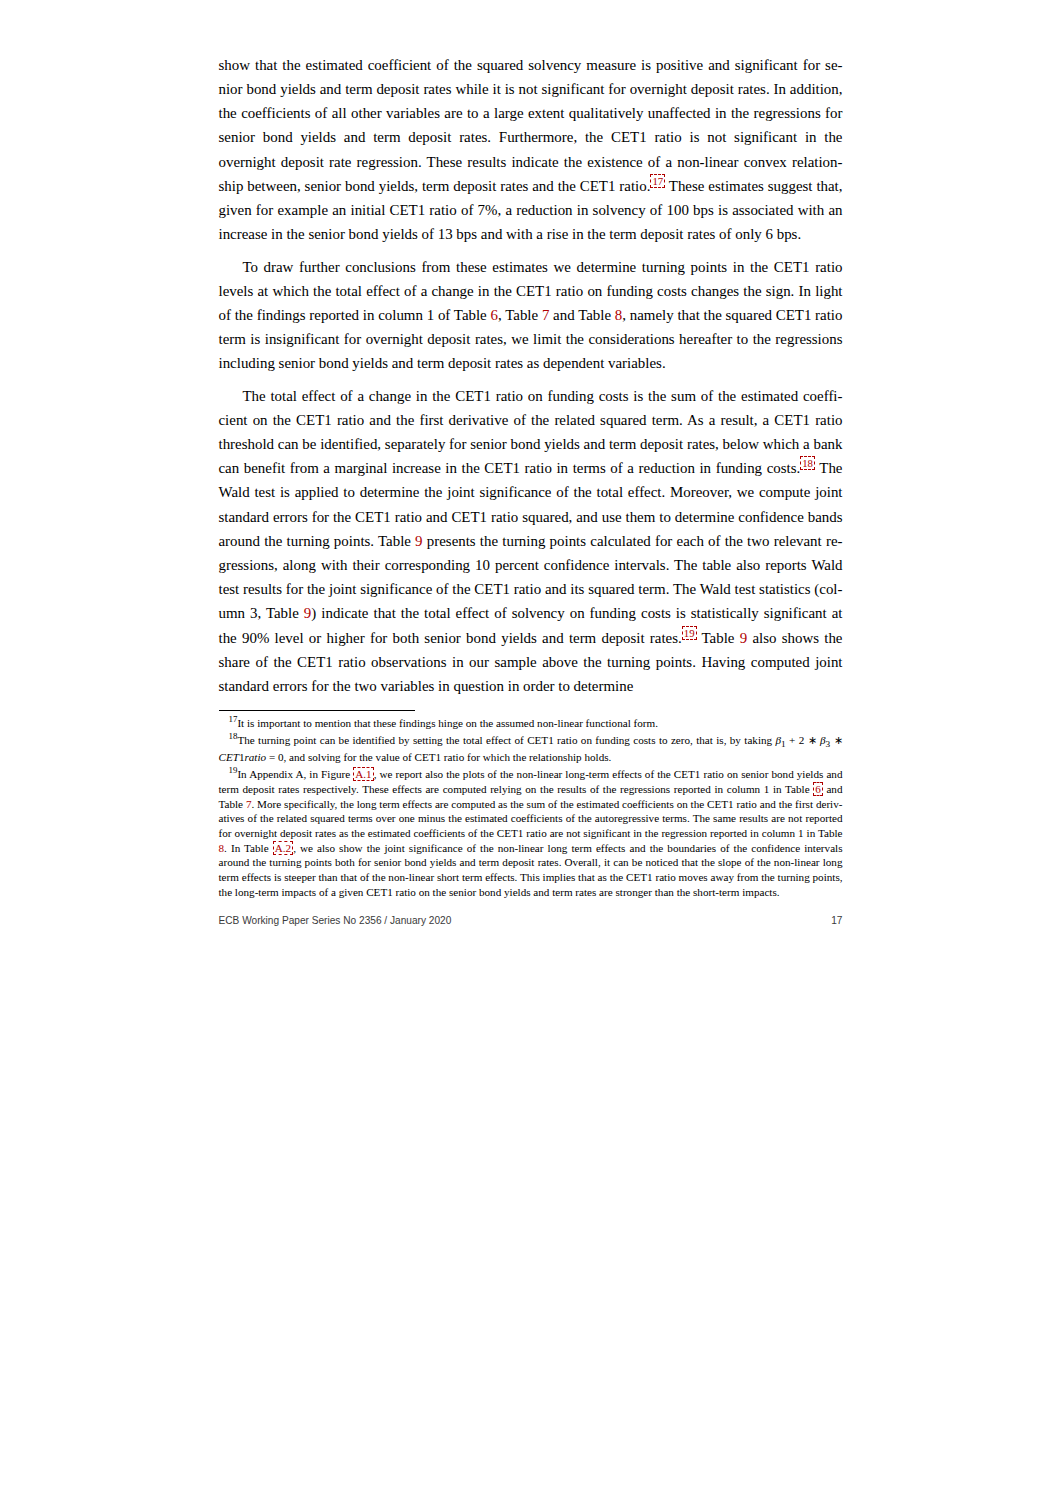show that the estimated coefficient of the squared solvency measure is positive and significant for senior bond yields and term deposit rates while it is not significant for overnight deposit rates. In addition, the coefficients of all other variables are to a large extent qualitatively unaffected in the regressions for senior bond yields and term deposit rates. Furthermore, the CET1 ratio is not significant in the overnight deposit rate regression. These results indicate the existence of a non-linear convex relationship between, senior bond yields, term deposit rates and the CET1 ratio.17 These estimates suggest that, given for example an initial CET1 ratio of 7%, a reduction in solvency of 100 bps is associated with an increase in the senior bond yields of 13 bps and with a rise in the term deposit rates of only 6 bps.
To draw further conclusions from these estimates we determine turning points in the CET1 ratio levels at which the total effect of a change in the CET1 ratio on funding costs changes the sign. In light of the findings reported in column 1 of Table 6, Table 7 and Table 8, namely that the squared CET1 ratio term is insignificant for overnight deposit rates, we limit the considerations hereafter to the regressions including senior bond yields and term deposit rates as dependent variables.
The total effect of a change in the CET1 ratio on funding costs is the sum of the estimated coefficient on the CET1 ratio and the first derivative of the related squared term. As a result, a CET1 ratio threshold can be identified, separately for senior bond yields and term deposit rates, below which a bank can benefit from a marginal increase in the CET1 ratio in terms of a reduction in funding costs.18 The Wald test is applied to determine the joint significance of the total effect. Moreover, we compute joint standard errors for the CET1 ratio and CET1 ratio squared, and use them to determine confidence bands around the turning points. Table 9 presents the turning points calculated for each of the two relevant regressions, along with their corresponding 10 percent confidence intervals. The table also reports Wald test results for the joint significance of the CET1 ratio and its squared term. The Wald test statistics (column 3, Table 9) indicate that the total effect of solvency on funding costs is statistically significant at the 90% level or higher for both senior bond yields and term deposit rates.19 Table 9 also shows the share of the CET1 ratio observations in our sample above the turning points. Having computed joint standard errors for the two variables in question in order to determine
17It is important to mention that these findings hinge on the assumed non-linear functional form.
18The turning point can be identified by setting the total effect of CET1 ratio on funding costs to zero, that is, by taking β1 + 2 ∗ β3 ∗ CET1ratio = 0, and solving for the value of CET1 ratio for which the relationship holds.
19In Appendix A, in Figure A.1, we report also the plots of the non-linear long-term effects of the CET1 ratio on senior bond yields and term deposit rates respectively. These effects are computed relying on the results of the regressions reported in column 1 in Table 6 and Table 7. More specifically, the long term effects are computed as the sum of the estimated coefficients on the CET1 ratio and the first derivatives of the related squared terms over one minus the estimated coefficients of the autoregressive terms. The same results are not reported for overnight deposit rates as the estimated coefficients of the CET1 ratio are not significant in the regression reported in column 1 in Table 8. In Table A.2, we also show the joint significance of the non-linear long term effects and the boundaries of the confidence intervals around the turning points both for senior bond yields and term deposit rates. Overall, it can be noticed that the slope of the non-linear long term effects is steeper than that of the non-linear short term effects. This implies that as the CET1 ratio moves away from the turning points, the long-term impacts of a given CET1 ratio on the senior bond yields and term rates are stronger than the short-term impacts.
ECB Working Paper Series No 2356 / January 2020 17